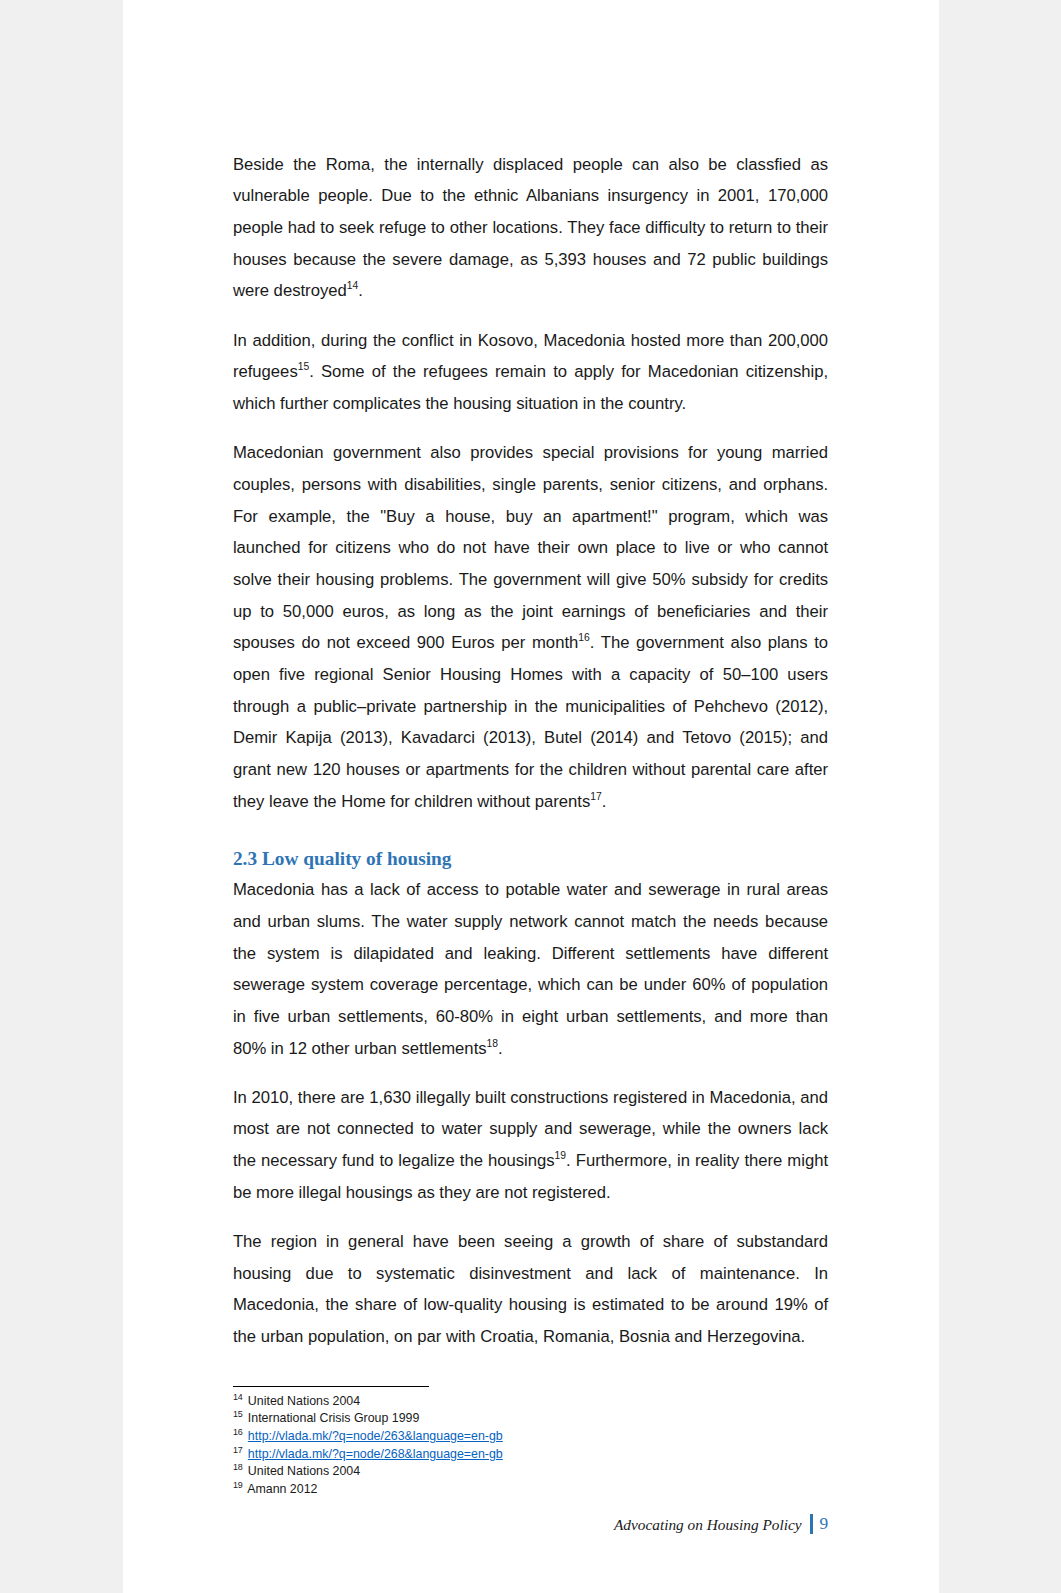Beside the Roma, the internally displaced people can also be classfied as vulnerable people. Due to the ethnic Albanians insurgency in 2001, 170,000 people had to seek refuge to other locations. They face difficulty to return to their houses because the severe damage, as 5,393 houses and 72 public buildings were destroyed14.
In addition, during the conflict in Kosovo, Macedonia hosted more than 200,000 refugees15. Some of the refugees remain to apply for Macedonian citizenship, which further complicates the housing situation in the country.
Macedonian government also provides special provisions for young married couples, persons with disabilities, single parents, senior citizens, and orphans. For example, the "Buy a house, buy an apartment!" program, which was launched for citizens who do not have their own place to live or who cannot solve their housing problems. The government will give 50% subsidy for credits up to 50,000 euros, as long as the joint earnings of beneficiaries and their spouses do not exceed 900 Euros per month16. The government also plans to open five regional Senior Housing Homes with a capacity of 50–100 users through a public–private partnership in the municipalities of Pehchevo (2012), Demir Kapija (2013), Kavadarci (2013), Butel (2014) and Tetovo (2015); and grant new 120 houses or apartments for the children without parental care after they leave the Home for children without parents17.
2.3 Low quality of housing
Macedonia has a lack of access to potable water and sewerage in rural areas and urban slums. The water supply network cannot match the needs because the system is dilapidated and leaking. Different settlements have different sewerage system coverage percentage, which can be under 60% of population in five urban settlements, 60-80% in eight urban settlements, and more than 80% in 12 other urban settlements18.
In 2010, there are 1,630 illegally built constructions registered in Macedonia, and most are not connected to water supply and sewerage, while the owners lack the necessary fund to legalize the housings19. Furthermore, in reality there might be more illegal housings as they are not registered.
The region in general have been seeing a growth of share of substandard housing due to systematic disinvestment and lack of maintenance. In Macedonia, the share of low-quality housing is estimated to be around 19% of the urban population, on par with Croatia, Romania, Bosnia and Herzegovina.
14 United Nations 2004
15 International Crisis Group 1999
16 http://vlada.mk/?q=node/263&language=en-gb
17 http://vlada.mk/?q=node/268&language=en-gb
18 United Nations 2004
19 Amann 2012
Advocating on Housing Policy 9